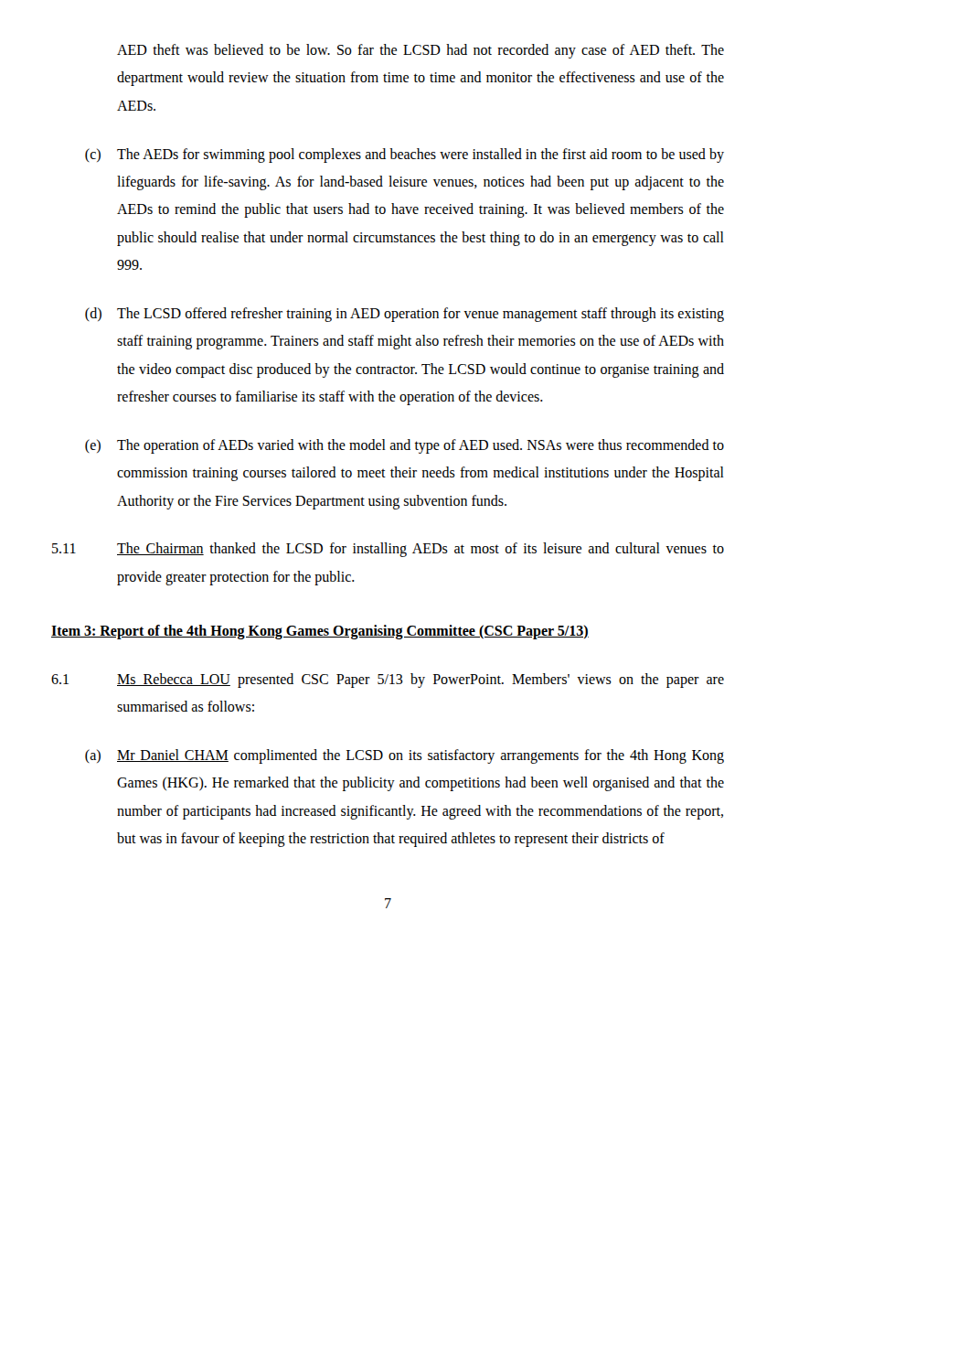AED theft was believed to be low. So far the LCSD had not recorded any case of AED theft. The department would review the situation from time to time and monitor the effectiveness and use of the AEDs.
(c) The AEDs for swimming pool complexes and beaches were installed in the first aid room to be used by lifeguards for life-saving. As for land-based leisure venues, notices had been put up adjacent to the AEDs to remind the public that users had to have received training. It was believed members of the public should realise that under normal circumstances the best thing to do in an emergency was to call 999.
(d) The LCSD offered refresher training in AED operation for venue management staff through its existing staff training programme. Trainers and staff might also refresh their memories on the use of AEDs with the video compact disc produced by the contractor. The LCSD would continue to organise training and refresher courses to familiarise its staff with the operation of the devices.
(e) The operation of AEDs varied with the model and type of AED used. NSAs were thus recommended to commission training courses tailored to meet their needs from medical institutions under the Hospital Authority or the Fire Services Department using subvention funds.
5.11 The Chairman thanked the LCSD for installing AEDs at most of its leisure and cultural venues to provide greater protection for the public.
Item 3: Report of the 4th Hong Kong Games Organising Committee (CSC Paper 5/13)
6.1 Ms Rebecca LOU presented CSC Paper 5/13 by PowerPoint. Members' views on the paper are summarised as follows:
(a) Mr Daniel CHAM complimented the LCSD on its satisfactory arrangements for the 4th Hong Kong Games (HKG). He remarked that the publicity and competitions had been well organised and that the number of participants had increased significantly. He agreed with the recommendations of the report, but was in favour of keeping the restriction that required athletes to represent their districts of
7